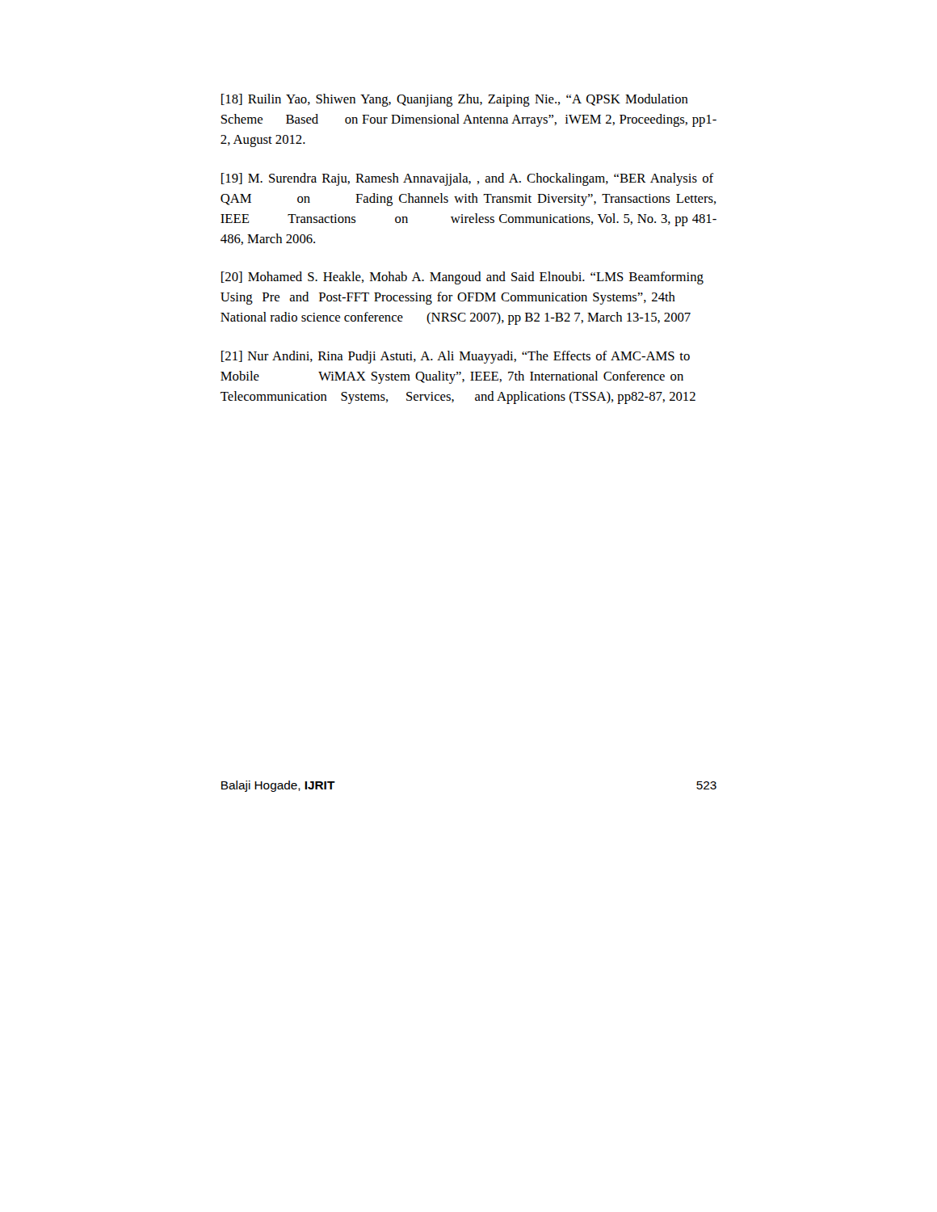[18] Ruilin Yao, Shiwen Yang, Quanjiang Zhu, Zaiping Nie., “A QPSK Modulation Scheme Based on Four Dimensional Antenna Arrays”, iWEM 2, Proceedings, pp1-2, August 2012.
[19] M. Surendra Raju, Ramesh Annavajjala, , and A. Chockalingam, “BER Analysis of QAM on Fading Channels with Transmit Diversity”, Transactions Letters, IEEE Transactions on wireless Communications, Vol. 5, No. 3, pp 481-486, March 2006.
[20] Mohamed S. Heakle, Mohab A. Mangoud and Said Elnoubi. “LMS Beamforming Using Pre and Post-FFT Processing for OFDM Communication Systems”, 24th National radio science conference (NRSC 2007), pp B2 1-B2 7, March 13-15, 2007
[21] Nur Andini, Rina Pudji Astuti, A. Ali Muayyadi, “The Effects of AMC-AMS to Mobile WiMAX System Quality”, IEEE, 7th International Conference on Telecommunication Systems, Services, and Applications (TSSA), pp82-87, 2012
Balaji Hogade, IJRIT
523